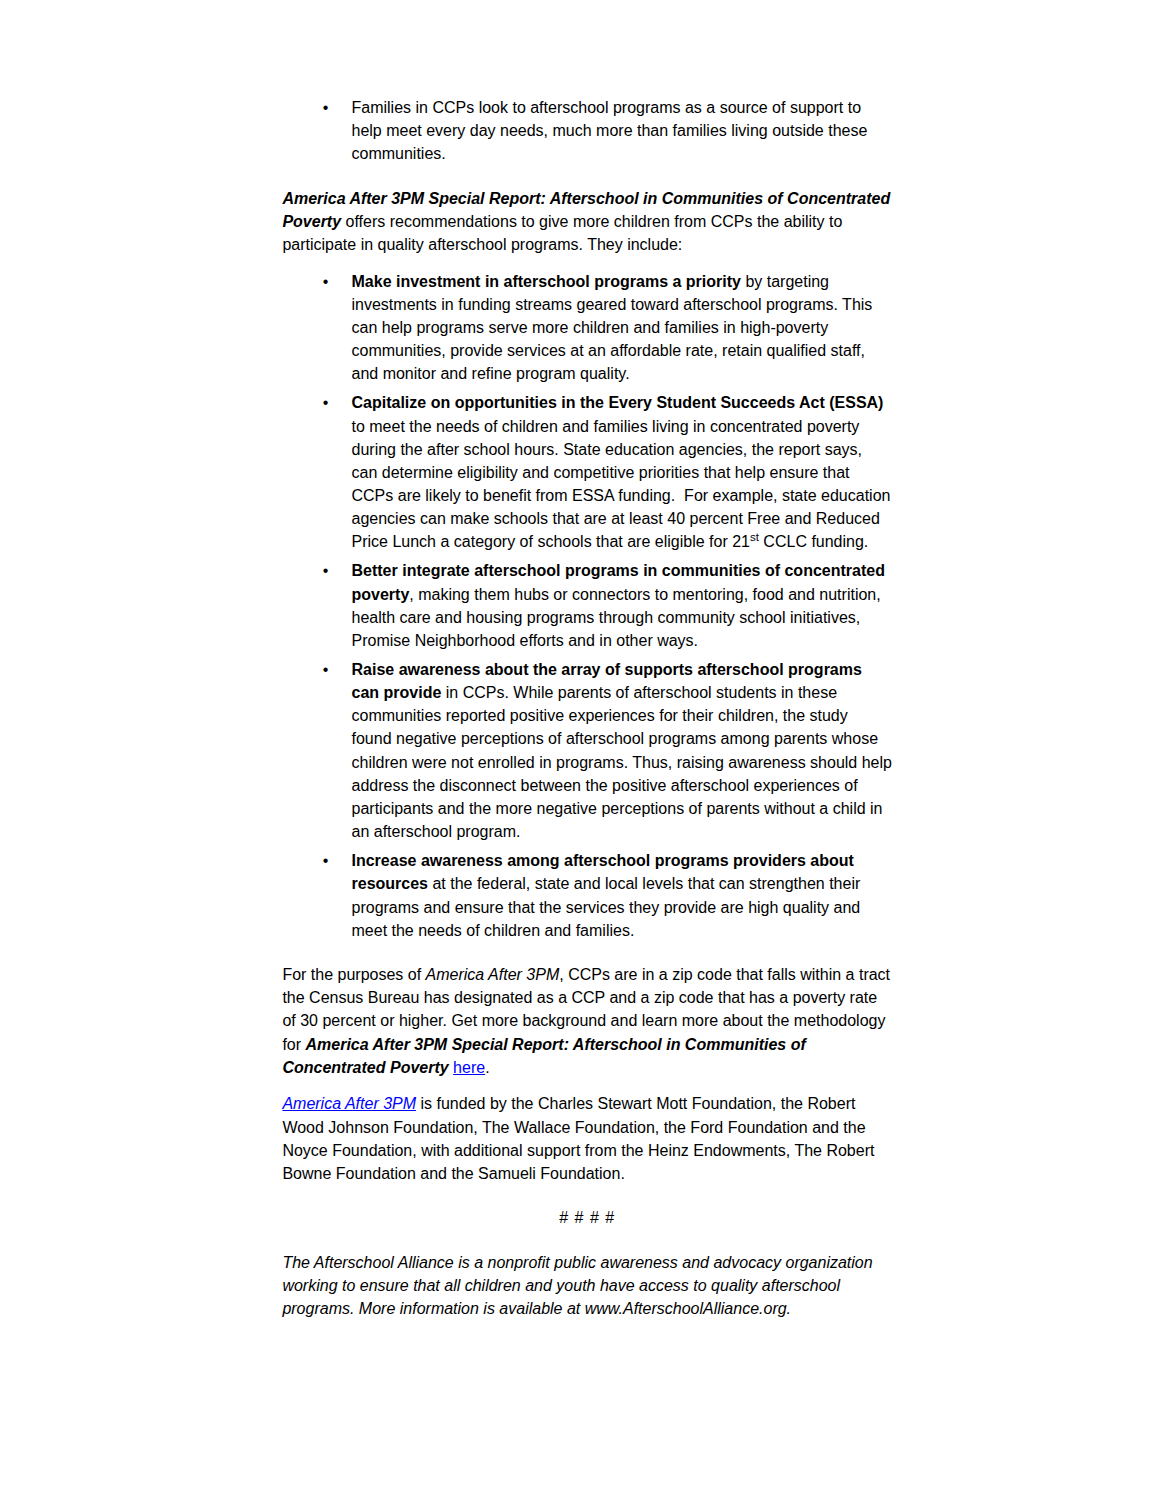Families in CCPs look to afterschool programs as a source of support to help meet every day needs, much more than families living outside these communities.
America After 3PM Special Report: Afterschool in Communities of Concentrated Poverty offers recommendations to give more children from CCPs the ability to participate in quality afterschool programs. They include:
Make investment in afterschool programs a priority by targeting investments in funding streams geared toward afterschool programs. This can help programs serve more children and families in high-poverty communities, provide services at an affordable rate, retain qualified staff, and monitor and refine program quality.
Capitalize on opportunities in the Every Student Succeeds Act (ESSA) to meet the needs of children and families living in concentrated poverty during the after school hours. State education agencies, the report says, can determine eligibility and competitive priorities that help ensure that CCPs are likely to benefit from ESSA funding. For example, state education agencies can make schools that are at least 40 percent Free and Reduced Price Lunch a category of schools that are eligible for 21st CCLC funding.
Better integrate afterschool programs in communities of concentrated poverty, making them hubs or connectors to mentoring, food and nutrition, health care and housing programs through community school initiatives, Promise Neighborhood efforts and in other ways.
Raise awareness about the array of supports afterschool programs can provide in CCPs. While parents of afterschool students in these communities reported positive experiences for their children, the study found negative perceptions of afterschool programs among parents whose children were not enrolled in programs. Thus, raising awareness should help address the disconnect between the positive afterschool experiences of participants and the more negative perceptions of parents without a child in an afterschool program.
Increase awareness among afterschool programs providers about resources at the federal, state and local levels that can strengthen their programs and ensure that the services they provide are high quality and meet the needs of children and families.
For the purposes of America After 3PM, CCPs are in a zip code that falls within a tract the Census Bureau has designated as a CCP and a zip code that has a poverty rate of 30 percent or higher. Get more background and learn more about the methodology for America After 3PM Special Report: Afterschool in Communities of Concentrated Poverty here.
America After 3PM is funded by the Charles Stewart Mott Foundation, the Robert Wood Johnson Foundation, The Wallace Foundation, the Ford Foundation and the Noyce Foundation, with additional support from the Heinz Endowments, The Robert Bowne Foundation and the Samueli Foundation.
# # # #
The Afterschool Alliance is a nonprofit public awareness and advocacy organization working to ensure that all children and youth have access to quality afterschool programs. More information is available at www.AfterschoolAlliance.org.